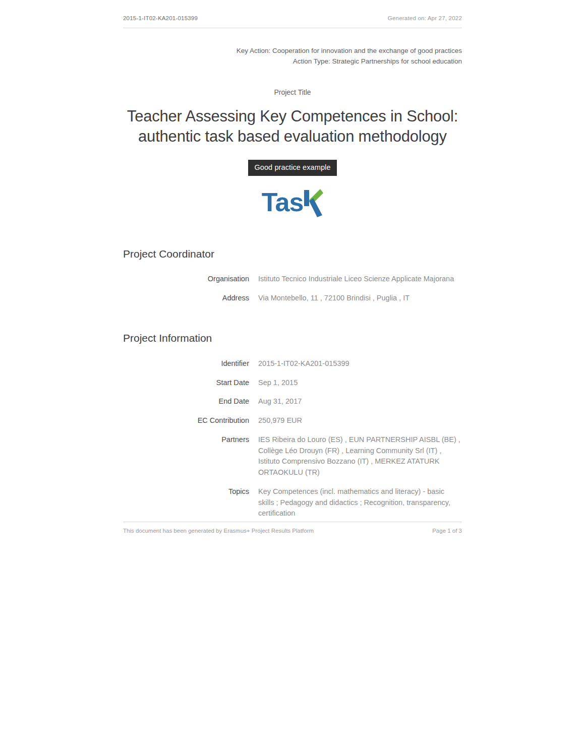2015-1-IT02-KA201-015399
Generated on: Apr 27, 2022
Key Action: Cooperation for innovation and the exchange of good practices
Action Type: Strategic Partnerships for school education
Project Title
Teacher Assessing Key Competences in School:
authentic task based evaluation methodology
Good practice example
Tas
Project Coordinator
| Organisation | Istituto Tecnico Industriale Liceo Scienze Applicate Majorana |
| Address | Via Montebello, 11 , 72100 Brindisi , Puglia , IT |
Project Information
| Identifier | 2015-1-IT02-KA201-015399 |
| Start Date | Sep 1, 2015 |
| End Date | Aug 31, 2017 |
| EC Contribution | 250,979 EUR |
| Partners | IES Ribeira do Louro (ES) , EUN PARTNERSHIP AISBL (BE) , Collège Léo Drouyn (FR) , Learning Community Srl (IT) , Istituto Comprensivo Bozzano (IT) , MERKEZ ATATURK ORTAOKULU (TR) |
| Topics | Key Competences (incl. mathematics and literacy) - basic skills ; Pedagogy and didactics ; Recognition, transparency, certification |
This document has been generated by Erasmus+ Project Results Platform
Page 1 of 3